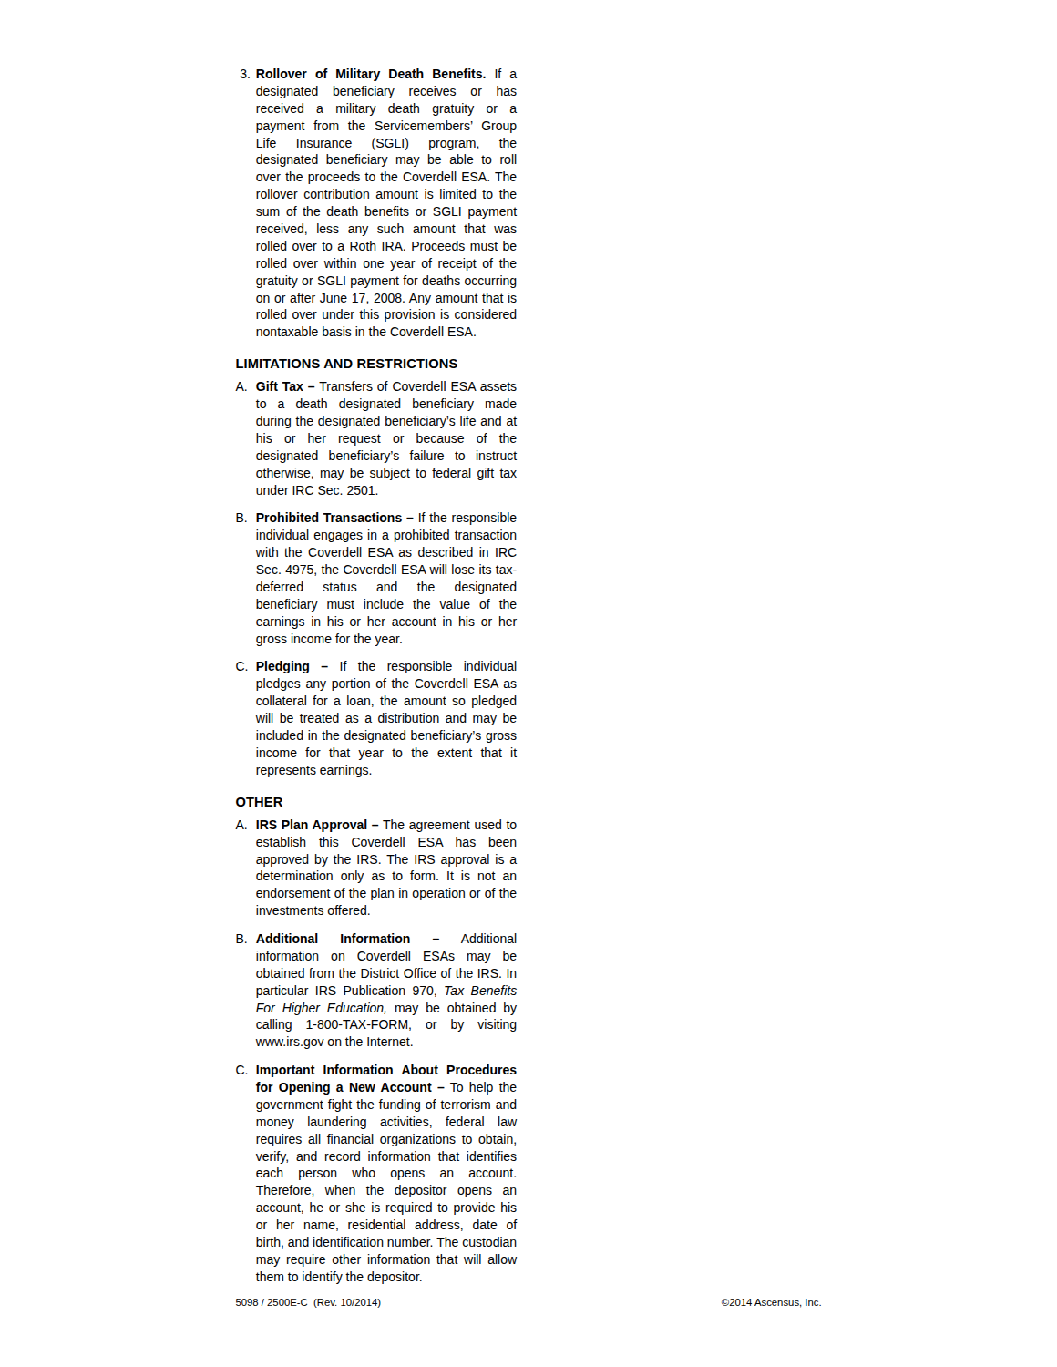3. Rollover of Military Death Benefits. If a designated beneficiary receives or has received a military death gratuity or a payment from the Servicemembers’ Group Life Insurance (SGLI) program, the designated beneficiary may be able to roll over the proceeds to the Coverdell ESA. The rollover contribution amount is limited to the sum of the death benefits or SGLI payment received, less any such amount that was rolled over to a Roth IRA. Proceeds must be rolled over within one year of receipt of the gratuity or SGLI payment for deaths occurring on or after June 17, 2008. Any amount that is rolled over under this provision is considered nontaxable basis in the Coverdell ESA.
LIMITATIONS AND RESTRICTIONS
A. Gift Tax – Transfers of Coverdell ESA assets to a death designated beneficiary made during the designated beneficiary’s life and at his or her request or because of the designated beneficiary’s failure to instruct otherwise, may be subject to federal gift tax under IRC Sec. 2501.
B. Prohibited Transactions – If the responsible individual engages in a prohibited transaction with the Coverdell ESA as described in IRC Sec. 4975, the Coverdell ESA will lose its tax-deferred status and the designated beneficiary must include the value of the earnings in his or her account in his or her gross income for the year.
C. Pledging – If the responsible individual pledges any portion of the Coverdell ESA as collateral for a loan, the amount so pledged will be treated as a distribution and may be included in the designated beneficiary’s gross income for that year to the extent that it represents earnings.
OTHER
A. IRS Plan Approval – The agreement used to establish this Coverdell ESA has been approved by the IRS. The IRS approval is a determination only as to form. It is not an endorsement of the plan in operation or of the investments offered.
B. Additional Information – Additional information on Coverdell ESAs may be obtained from the District Office of the IRS. In particular IRS Publication 970, Tax Benefits For Higher Education, may be obtained by calling 1-800-TAX-FORM, or by visiting www.irs.gov on the Internet.
C. Important Information About Procedures for Opening a New Account – To help the government fight the funding of terrorism and money laundering activities, federal law requires all financial organizations to obtain, verify, and record information that identifies each person who opens an account. Therefore, when the depositor opens an account, he or she is required to provide his or her name, residential address, date of birth, and identification number. The custodian may require other information that will allow them to identify the depositor.
5098 / 2500E-C (Rev. 10/2014) ©2014 Ascensus, Inc.